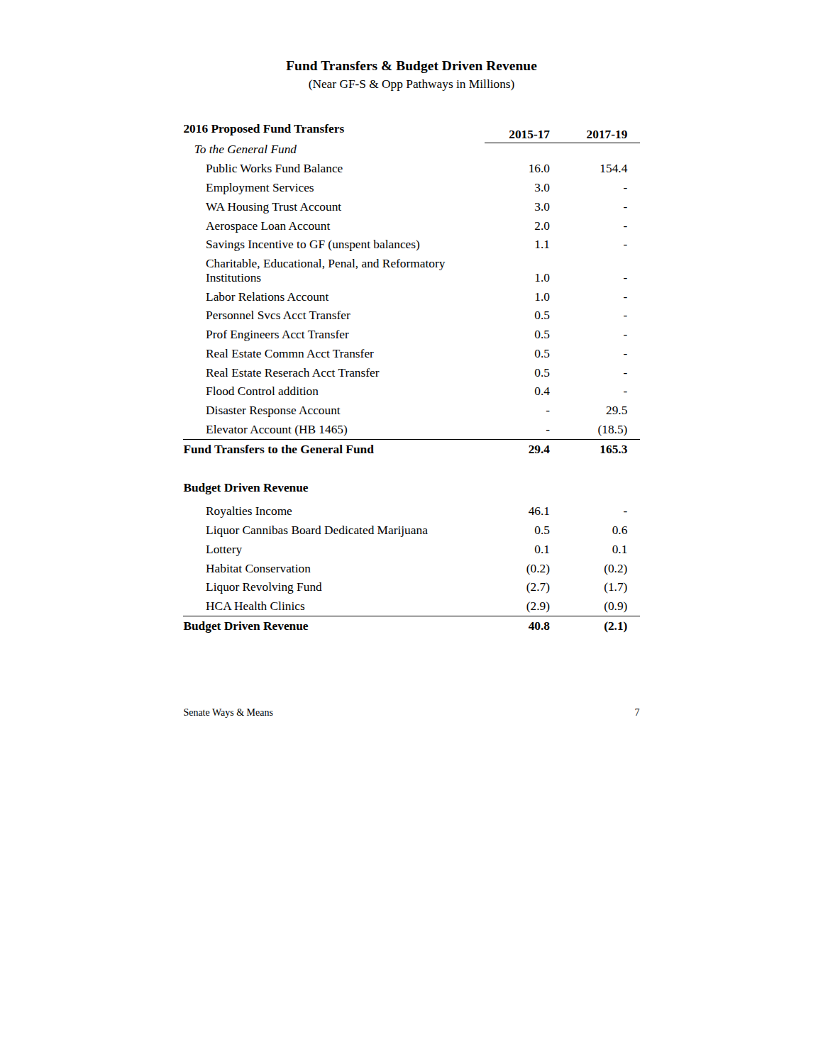Fund Transfers & Budget Driven Revenue
(Near GF-S & Opp Pathways in Millions)
| 2016 Proposed Fund Transfers | 2015-17 | 2017-19 |
| To the General Fund | | |
| Public Works Fund Balance | 16.0 | 154.4 |
| Employment Services | 3.0 | - |
| WA Housing Trust Account | 3.0 | - |
| Aerospace Loan Account | 2.0 | - |
| Savings Incentive to GF (unspent balances) | 1.1 | - |
| Charitable, Educational, Penal, and Reformatory Institutions | 1.0 | - |
| Labor Relations Account | 1.0 | - |
| Personnel Svcs Acct Transfer | 0.5 | - |
| Prof Engineers Acct Transfer | 0.5 | - |
| Real Estate Commn Acct Transfer | 0.5 | - |
| Real Estate Reserach Acct Transfer | 0.5 | - |
| Flood Control addition | 0.4 | - |
| Disaster Response Account | - | 29.5 |
| Elevator Account (HB 1465) | - | (18.5) |
| Fund Transfers to the General Fund | 29.4 | 165.3 |
| Budget Driven Revenue | | |
| Royalties Income | 46.1 | - |
| Liquor Cannibas Board Dedicated Marijuana | 0.5 | 0.6 |
| Lottery | 0.1 | 0.1 |
| Habitat Conservation | (0.2) | (0.2) |
| Liquor Revolving Fund | (2.7) | (1.7) |
| HCA Health Clinics | (2.9) | (0.9) |
| Budget Driven Revenue | 40.8 | (2.1) |
Senate Ways & Means 7